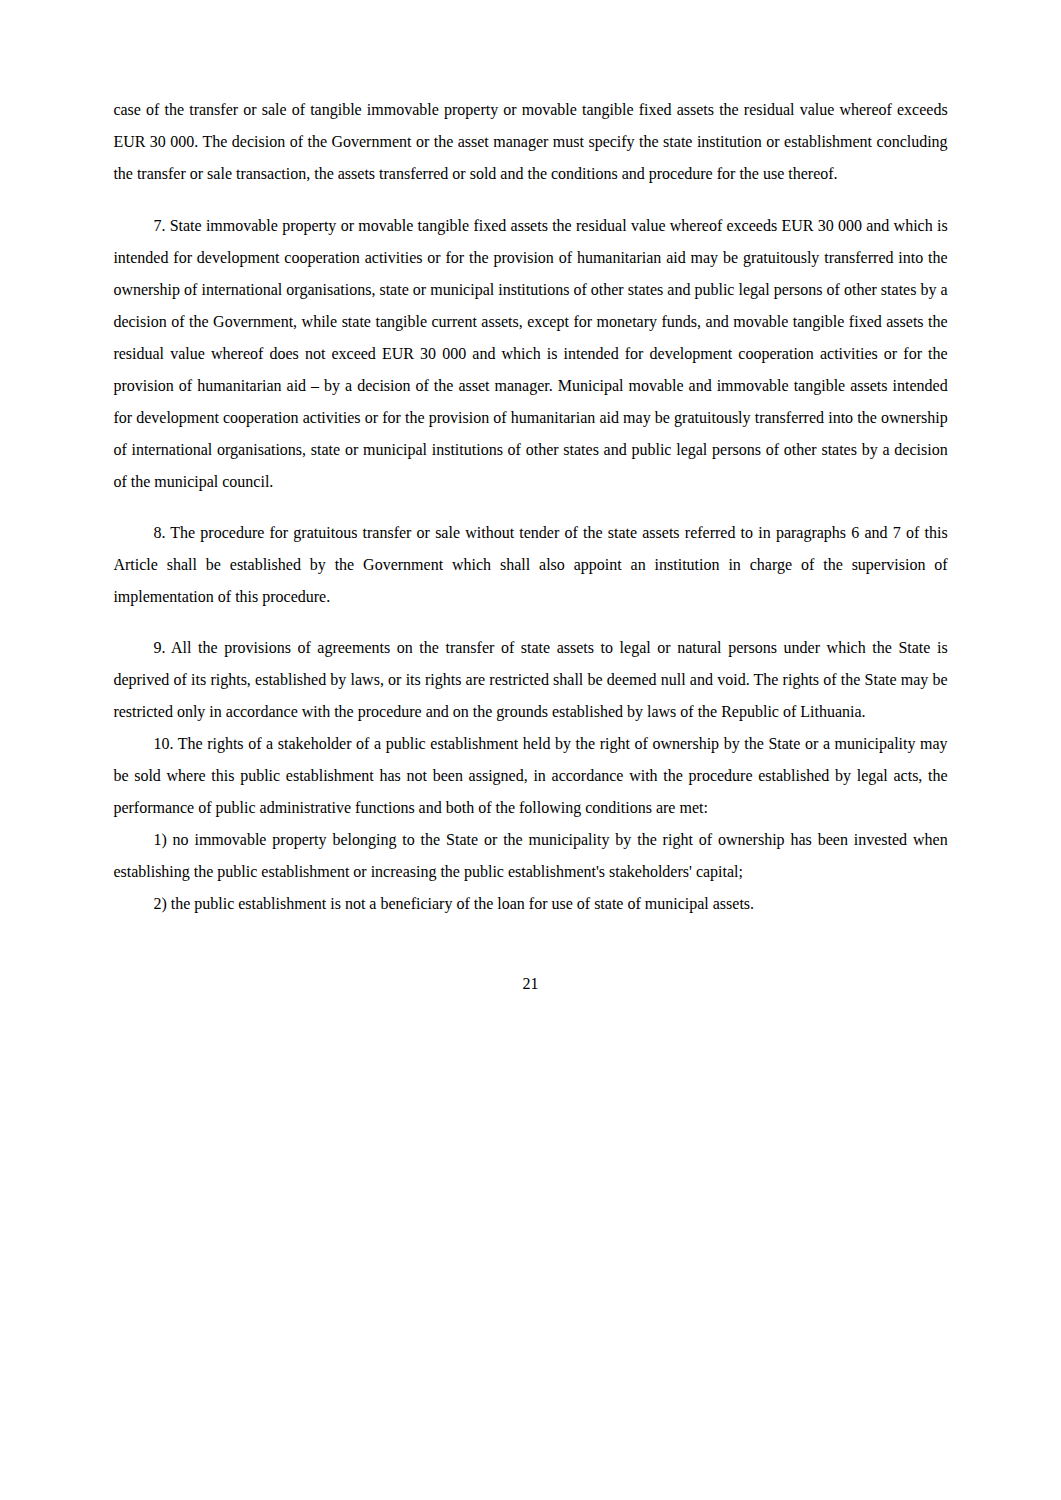case of the transfer or sale of tangible immovable property or movable tangible fixed assets the residual value whereof exceeds EUR 30 000. The decision of the Government or the asset manager must specify the state institution or establishment concluding the transfer or sale transaction, the assets transferred or sold and the conditions and procedure for the use thereof.
7. State immovable property or movable tangible fixed assets the residual value whereof exceeds EUR 30 000 and which is intended for development cooperation activities or for the provision of humanitarian aid may be gratuitously transferred into the ownership of international organisations, state or municipal institutions of other states and public legal persons of other states by a decision of the Government, while state tangible current assets, except for monetary funds, and movable tangible fixed assets the residual value whereof does not exceed EUR 30 000 and which is intended for development cooperation activities or for the provision of humanitarian aid – by a decision of the asset manager. Municipal movable and immovable tangible assets intended for development cooperation activities or for the provision of humanitarian aid may be gratuitously transferred into the ownership of international organisations, state or municipal institutions of other states and public legal persons of other states by a decision of the municipal council.
8. The procedure for gratuitous transfer or sale without tender of the state assets referred to in paragraphs 6 and 7 of this Article shall be established by the Government which shall also appoint an institution in charge of the supervision of implementation of this procedure.
9. All the provisions of agreements on the transfer of state assets to legal or natural persons under which the State is deprived of its rights, established by laws, or its rights are restricted shall be deemed null and void. The rights of the State may be restricted only in accordance with the procedure and on the grounds established by laws of the Republic of Lithuania.
10. The rights of a stakeholder of a public establishment held by the right of ownership by the State or a municipality may be sold where this public establishment has not been assigned, in accordance with the procedure established by legal acts, the performance of public administrative functions and both of the following conditions are met:
1) no immovable property belonging to the State or the municipality by the right of ownership has been invested when establishing the public establishment or increasing the public establishment's stakeholders' capital;
2) the public establishment is not a beneficiary of the loan for use of state of municipal assets.
21